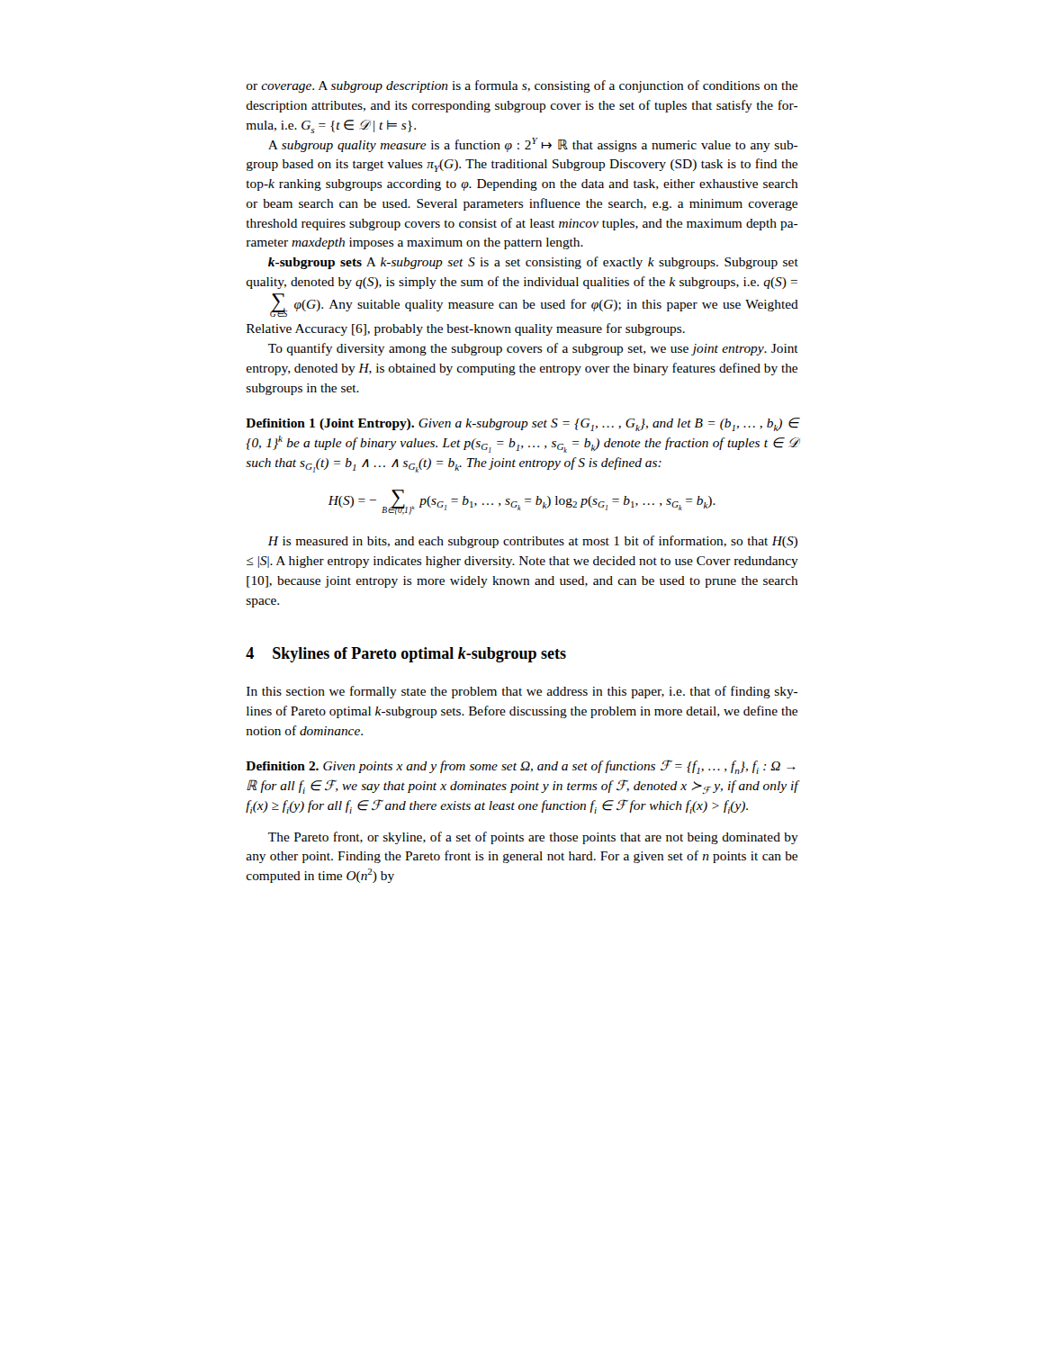or coverage. A subgroup description is a formula s, consisting of a conjunction of conditions on the description attributes, and its corresponding subgroup cover is the set of tuples that satisfy the formula, i.e. Gs = {t ∈ 𝒟 | t ⊨ s}.
A subgroup quality measure is a function φ : 2Y ↦ ℝ that assigns a numeric value to any subgroup based on its target values πY(G). The traditional Subgroup Discovery (SD) task is to find the top-k ranking subgroups according to φ. Depending on the data and task, either exhaustive search or beam search can be used. Several parameters influence the search, e.g. a minimum coverage threshold requires subgroup covers to consist of at least mincov tuples, and the maximum depth parameter maxdepth imposes a maximum on the pattern length.
k-subgroup sets A k-subgroup set S is a set consisting of exactly k subgroups. Subgroup set quality, denoted by q(S), is simply the sum of the individual qualities of the k subgroups, i.e. q(S) = ∑G∈S φ(G). Any suitable quality measure can be used for φ(G); in this paper we use Weighted Relative Accuracy [6], probably the best-known quality measure for subgroups.
To quantify diversity among the subgroup covers of a subgroup set, we use joint entropy. Joint entropy, denoted by H, is obtained by computing the entropy over the binary features defined by the subgroups in the set.
Definition 1 (Joint Entropy). Given a k-subgroup set S = {G1, … , Gk}, and let B = (b1, … , bk) ∈ {0, 1}k be a tuple of binary values. Let p(sG1 = b1, … , sGk = bk) denote the fraction of tuples t ∈ 𝒟 such that sG1(t) = b1 ∧ … ∧ sGk(t) = bk. The joint entropy of S is defined as:
H(S) = − ∑B∈{0,1}k p(sG1 = b1, … , sGk = bk) log2 p(sG1 = b1, … , sGk = bk).
H is measured in bits, and each subgroup contributes at most 1 bit of information, so that H(S) ≤ |S|. A higher entropy indicates higher diversity. Note that we decided not to use Cover redundancy [10], because joint entropy is more widely known and used, and can be used to prune the search space.
4 Skylines of Pareto optimal k-subgroup sets
In this section we formally state the problem that we address in this paper, i.e. that of finding skylines of Pareto optimal k-subgroup sets. Before discussing the problem in more detail, we define the notion of dominance.
Definition 2. Given points x and y from some set Ω, and a set of functions ℱ = {f1, … , fn}, fi : Ω → ℝ for all fi ∈ ℱ, we say that point x dominates point y in terms of ℱ, denoted x ≻ℱ y, if and only if fi(x) ≥ fi(y) for all fi ∈ ℱ and there exists at least one function fi ∈ ℱ for which fi(x) > fi(y).
The Pareto front, or skyline, of a set of points are those points that are not being dominated by any other point. Finding the Pareto front is in general not hard. For a given set of n points it can be computed in time O(n2) by